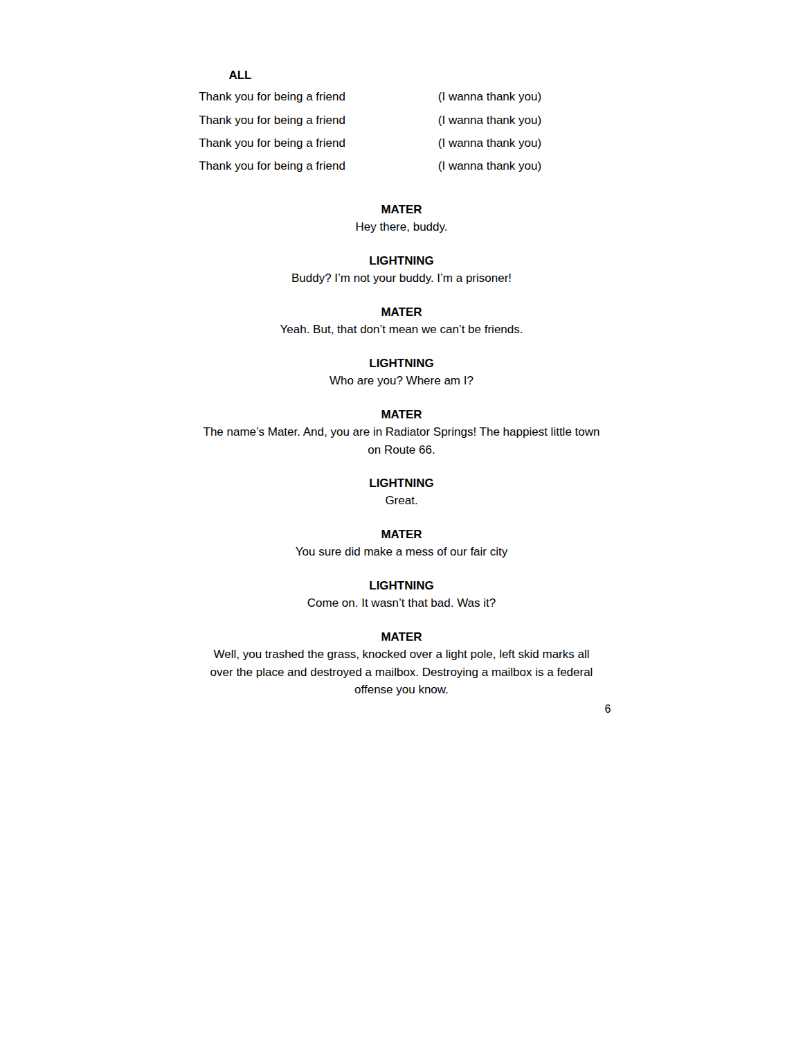ALL
Thank you for being a friend(I wanna thank you)
Thank you for being a friend(I wanna thank you)
Thank you for being a friend(I wanna thank you)
Thank you for being a friend(I wanna thank you)
MATER
Hey there, buddy.
LIGHTNING
Buddy? I’m not your buddy. I’m a prisoner!
MATER
Yeah. But, that don’t mean we can’t be friends.
LIGHTNING
Who are you? Where am I?
MATER
The name’s Mater. And, you are in Radiator Springs! The happiest little town on Route 66.
LIGHTNING
Great.
MATER
You sure did make a mess of our fair city
LIGHTNING
Come on. It wasn’t that bad. Was it?
MATER
Well, you trashed the grass, knocked over a light pole, left skid marks all over the place and destroyed a mailbox. Destroying a mailbox is a federal offense you know.
6